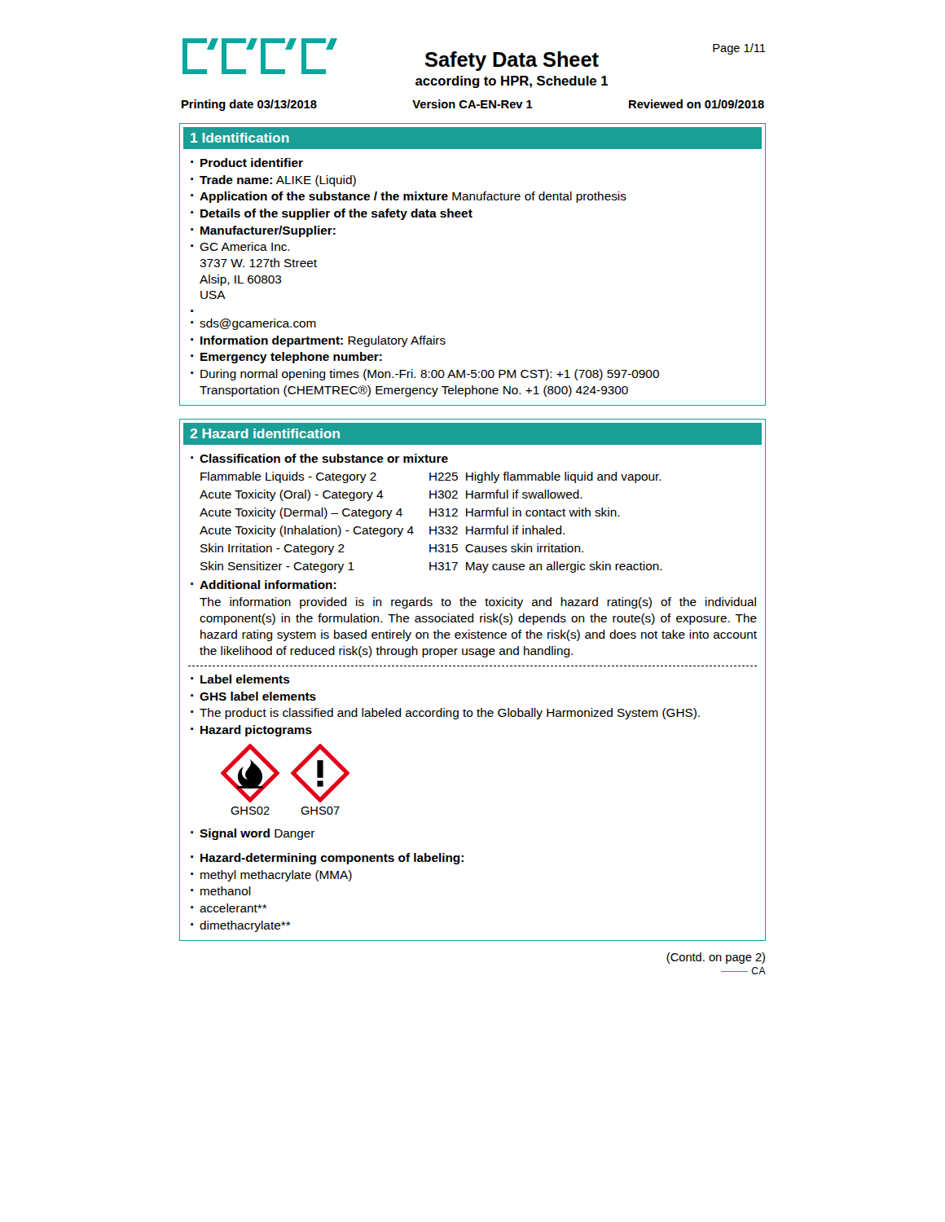Safety Data Sheet
according to HPR, Schedule 1
Page 1/11
Printing date 03/13/2018
Version CA-EN-Rev 1
Reviewed on 01/09/2018
1 Identification
Product identifier
Trade name: ALIKE (Liquid)
Application of the substance / the mixture Manufacture of dental prothesis
Details of the supplier of the safety data sheet
Manufacturer/Supplier:
GC America Inc.
3737 W. 127th Street
Alsip, IL 60803
USA
sds@gcamerica.com
Information department: Regulatory Affairs
Emergency telephone number:
During normal opening times (Mon.-Fri. 8:00 AM-5:00 PM CST): +1 (708) 597-0900
Transportation (CHEMTREC®) Emergency Telephone No. +1 (800) 424-9300
2 Hazard identification
Classification of the substance or mixture
| Flammable Liquids - Category 2 | H225 | Highly flammable liquid and vapour. |
| Acute Toxicity (Oral) - Category 4 | H302 | Harmful if swallowed. |
| Acute Toxicity (Dermal) – Category 4 | H312 | Harmful in contact with skin. |
| Acute Toxicity (Inhalation) - Category 4 | H332 | Harmful if inhaled. |
| Skin Irritation - Category 2 | H315 | Causes skin irritation. |
| Skin Sensitizer - Category 1 | H317 | May cause an allergic skin reaction. |
Additional information:
The information provided is in regards to the toxicity and hazard rating(s) of the individual component(s) in the formulation. The associated risk(s) depends on the route(s) of exposure. The hazard rating system is based entirely on the existence of the risk(s) and does not take into account the likelihood of reduced risk(s) through proper usage and handling.
Label elements
GHS label elements
The product is classified and labeled according to the Globally Harmonized System (GHS).
Hazard pictograms
GHS02 GHS07
Signal word Danger
Hazard-determining components of labeling:
methyl methacrylate (MMA)
methanol
accelerant**
dimethacrylate**
(Contd. on page 2)
CA